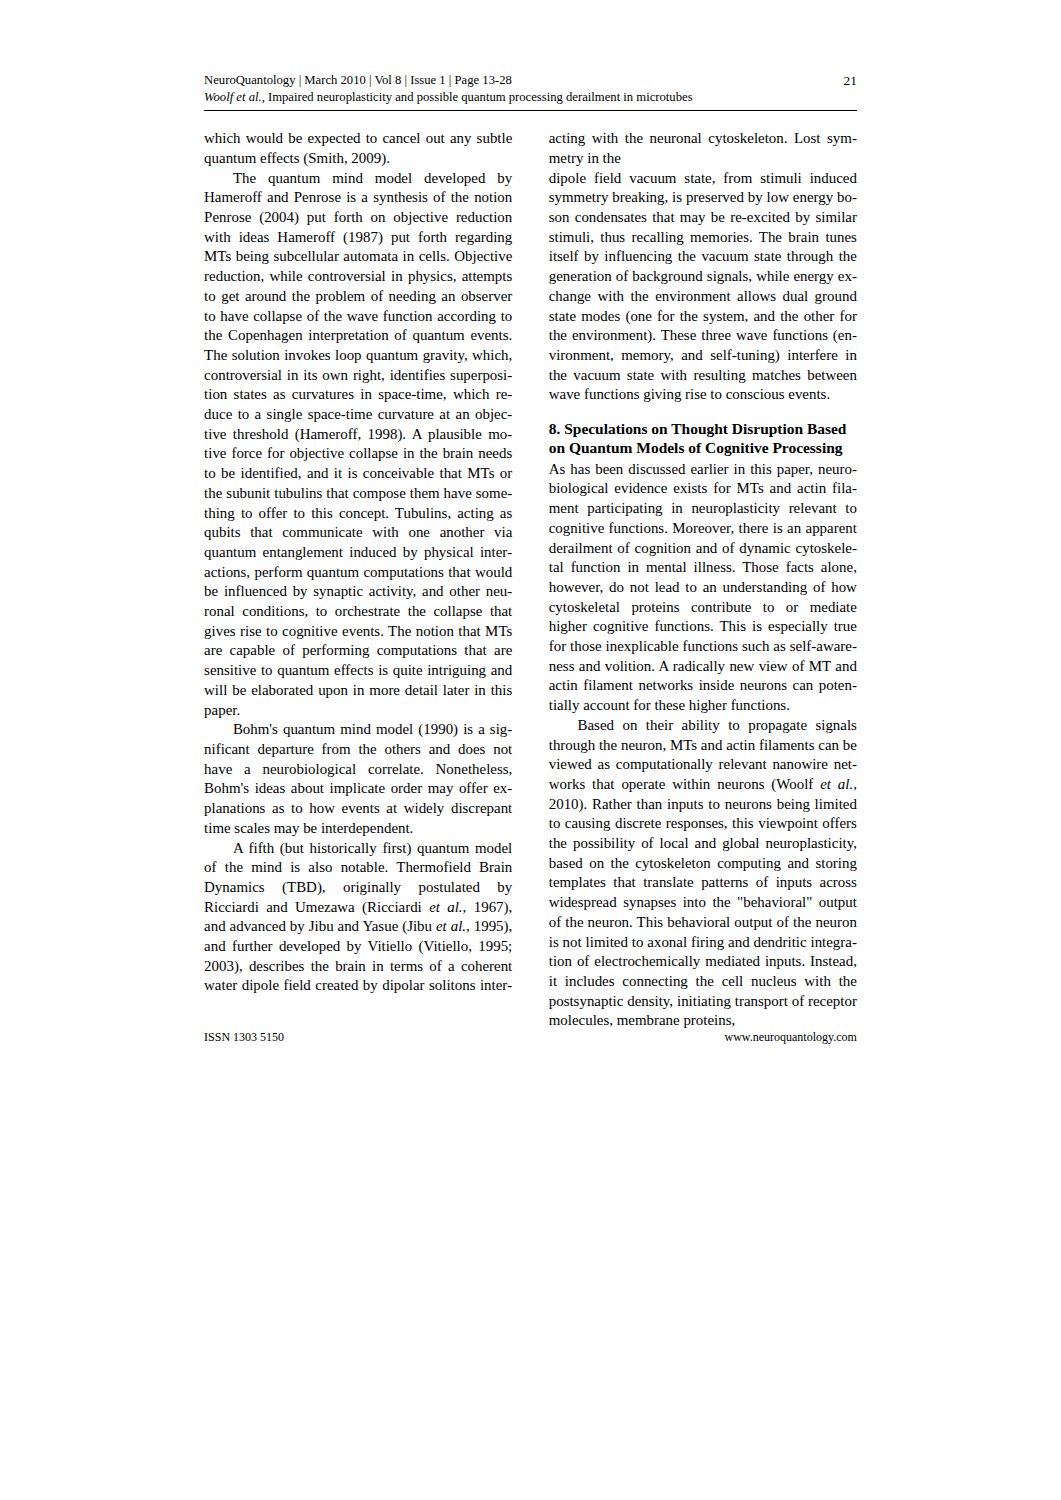21 NeuroQuantology | March 2010 | Vol 8 | Issue 1 | Page 13-28 Woolf et al., Impaired neuroplasticity and possible quantum processing derailment in microtubes
which would be expected to cancel out any subtle quantum effects (Smith, 2009).
The quantum mind model developed by Hameroff and Penrose is a synthesis of the notion Penrose (2004) put forth on objective reduction with ideas Hameroff (1987) put forth regarding MTs being subcellular automata in cells. Objective reduction, while controversial in physics, attempts to get around the problem of needing an observer to have collapse of the wave function according to the Copenhagen interpretation of quantum events. The solution invokes loop quantum gravity, which, controversial in its own right, identifies superposition states as curvatures in space-time, which reduce to a single space-time curvature at an objective threshold (Hameroff, 1998). A plausible motive force for objective collapse in the brain needs to be identified, and it is conceivable that MTs or the subunit tubulins that compose them have something to offer to this concept. Tubulins, acting as qubits that communicate with one another via quantum entanglement induced by physical interactions, perform quantum computations that would be influenced by synaptic activity, and other neuronal conditions, to orchestrate the collapse that gives rise to cognitive events. The notion that MTs are capable of performing computations that are sensitive to quantum effects is quite intriguing and will be elaborated upon in more detail later in this paper.
Bohm's quantum mind model (1990) is a significant departure from the others and does not have a neurobiological correlate. Nonetheless, Bohm's ideas about implicate order may offer explanations as to how events at widely discrepant time scales may be interdependent.
A fifth (but historically first) quantum model of the mind is also notable. Thermofield Brain Dynamics (TBD), originally postulated by Ricciardi and Umezawa (Ricciardi et al., 1967), and advanced by Jibu and Yasue (Jibu et al., 1995), and further developed by Vitiello (Vitiello, 1995; 2003), describes the brain in terms of a coherent water dipole field created by dipolar solitons interacting with the neuronal cytoskeleton. Lost symmetry in the
dipole field vacuum state, from stimuli induced symmetry breaking, is preserved by low energy boson condensates that may be re-excited by similar stimuli, thus recalling memories. The brain tunes itself by influencing the vacuum state through the generation of background signals, while energy exchange with the environment allows dual ground state modes (one for the system, and the other for the environment). These three wave functions (environment, memory, and self-tuning) interfere in the vacuum state with resulting matches between wave functions giving rise to conscious events.
8. Speculations on Thought Disruption Based on Quantum Models of Cognitive Processing
As has been discussed earlier in this paper, neurobiological evidence exists for MTs and actin filament participating in neuroplasticity relevant to cognitive functions. Moreover, there is an apparent derailment of cognition and of dynamic cytoskeletal function in mental illness. Those facts alone, however, do not lead to an understanding of how cytoskeletal proteins contribute to or mediate higher cognitive functions. This is especially true for those inexplicable functions such as self-awareness and volition. A radically new view of MT and actin filament networks inside neurons can potentially account for these higher functions.
Based on their ability to propagate signals through the neuron, MTs and actin filaments can be viewed as computationally relevant nanowire networks that operate within neurons (Woolf et al., 2010). Rather than inputs to neurons being limited to causing discrete responses, this viewpoint offers the possibility of local and global neuroplasticity, based on the cytoskeleton computing and storing templates that translate patterns of inputs across widespread synapses into the "behavioral" output of the neuron. This behavioral output of the neuron is not limited to axonal firing and dendritic integration of electrochemically mediated inputs. Instead, it includes connecting the cell nucleus with the postsynaptic density, initiating transport of receptor molecules, membrane proteins,
ISSN 1303 5150 www.neuroquantology.com